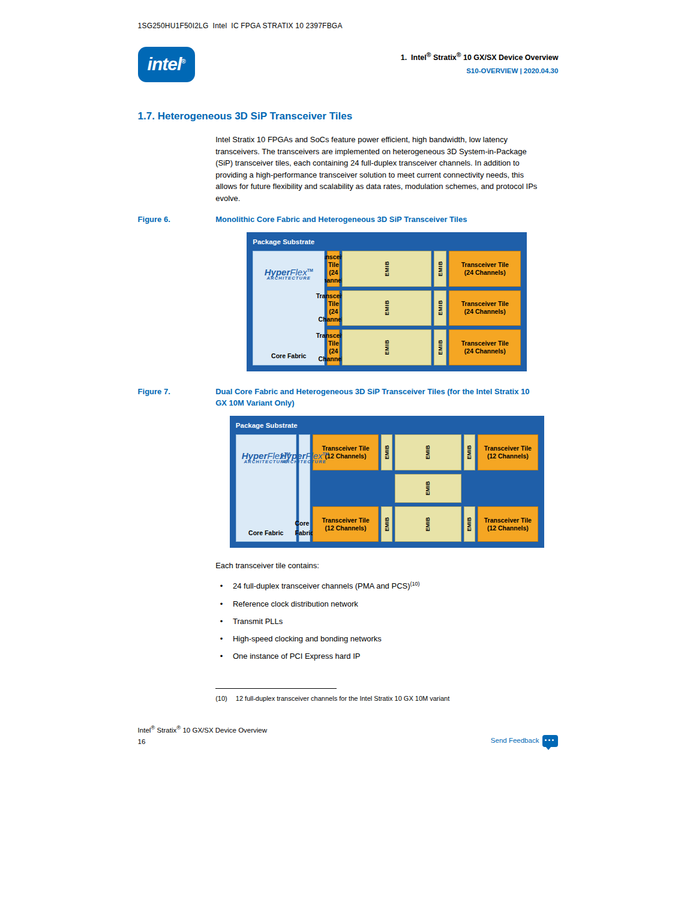1SG250HU1F50I2LG Intel IC FPGA STRATIX 10 2397FBGA
intel®
1. Intel® Stratix® 10 GX/SX Device Overview
S10-OVERVIEW | 2020.04.30
1.7. Heterogeneous 3D SiP Transceiver Tiles
Intel Stratix 10 FPGAs and SoCs feature power efficient, high bandwidth, low latency transceivers. The transceivers are implemented on heterogeneous 3D System-in-Package (SiP) transceiver tiles, each containing 24 full-duplex transceiver channels. In addition to providing a high-performance transceiver solution to meet current connectivity needs, this allows for future flexibility and scalability as data rates, modulation schemes, and protocol IPs evolve.
Figure 6.
Monolithic Core Fabric and Heterogeneous 3D SiP Transceiver Tiles
Package Substrate
Transceiver Tile
(24 Channels)
EMIB
HyperFlex TM ARCHITECTURE
Core Fabric
EMIB
Transceiver Tile
(24 Channels)
Transceiver Tile
(24 Channels)
EMIB
EMIB
Transceiver Tile
(24 Channels)
Transceiver Tile
(24 Channels)
EMIB
EMIB
Transceiver Tile
(24 Channels)
Figure 7.
Dual Core Fabric and Heterogeneous 3D SiP Transceiver Tiles (for the Intel Stratix 10 GX 10M Variant Only)
Package Substrate
Transceiver Tile
(12 Channels)
EMIB
HyperFlex TM ARCHITECTURE
Core Fabric
EMIB
HyperFlex TM ARCHITECTURE
Core Fabric
EMIB
Transceiver Tile
(12 Channels)
EMIB
Transceiver Tile
(12 Channels)
EMIB
EMIB
EMIB
Transceiver Tile
(12 Channels)
Each transceiver tile contains:
24 full-duplex transceiver channels (PMA and PCS)(10)
Reference clock distribution network
Transmit PLLs
High-speed clocking and bonding networks
One instance of PCI Express hard IP
(10)
12 full-duplex transceiver channels for the Intel Stratix 10 GX 10M variant
Intel® Stratix® 10 GX/SX Device Overview
16
Send Feedback